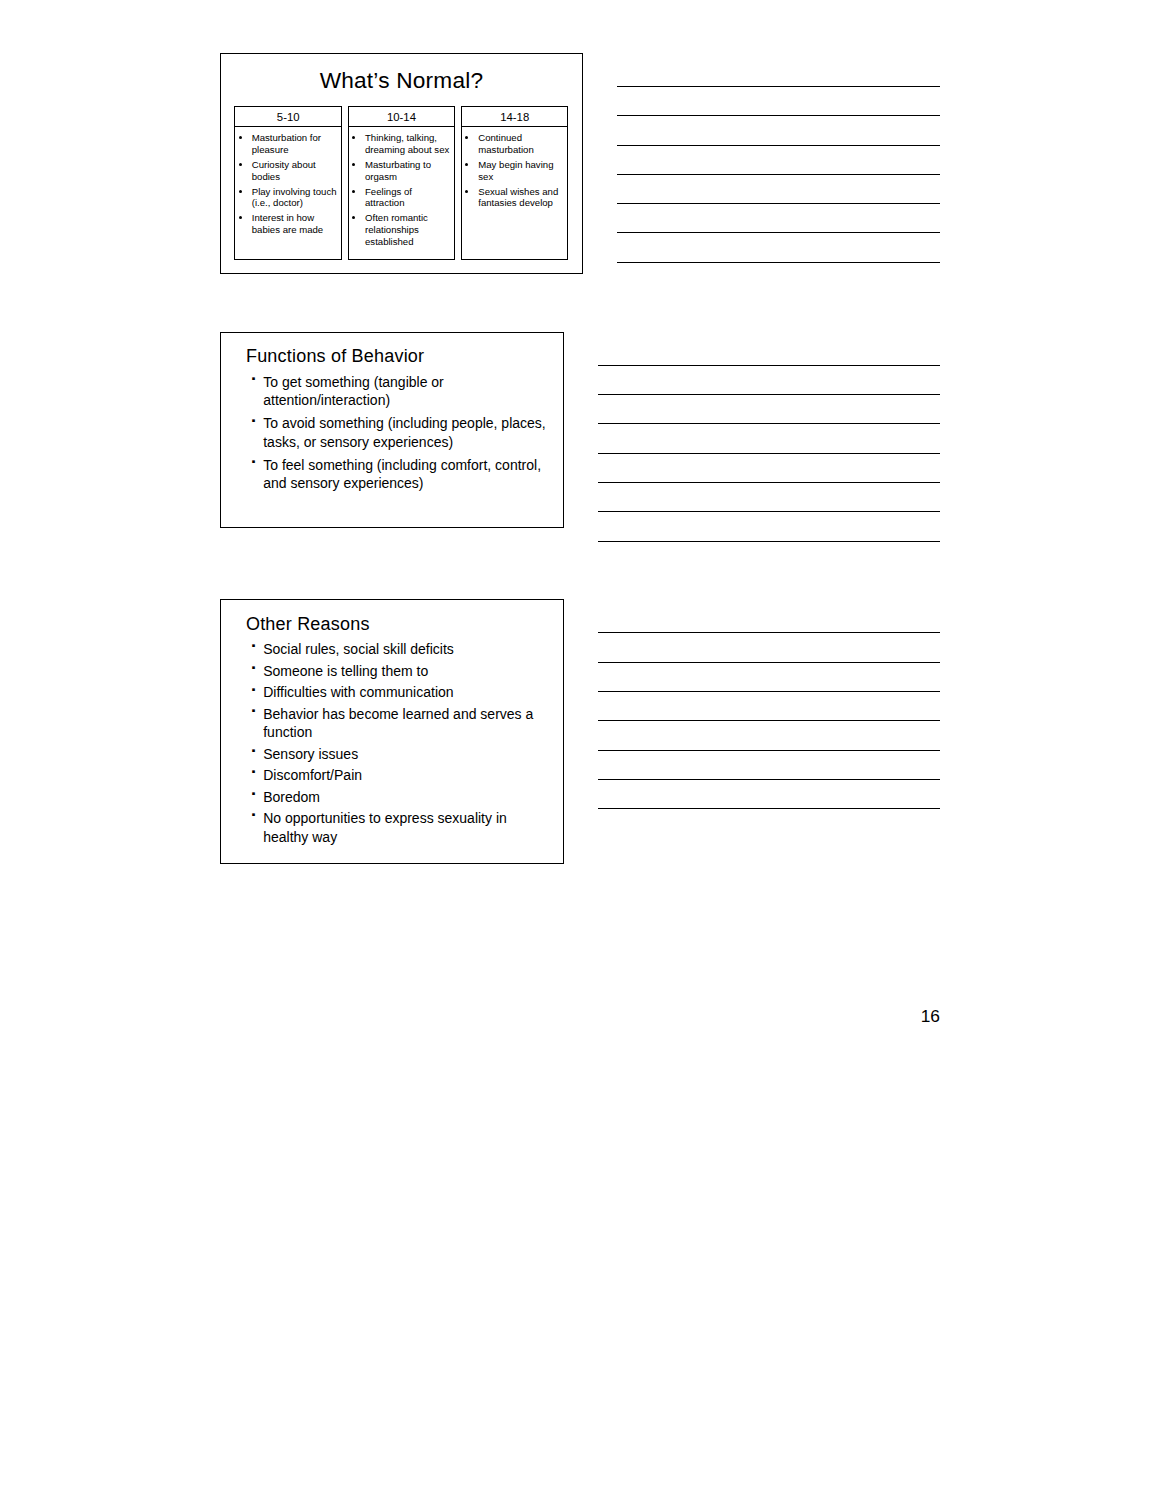What’s Normal?
5-10
Masturbation for pleasure
Curiosity about bodies
Play involving touch (i.e., doctor)
Interest in how babies are made
10-14
Thinking, talking, dreaming about sex
Masturbating to orgasm
Feelings of attraction
Often romantic relationships established
14-18
Continued masturbation
May begin having sex
Sexual wishes and fantasies develop
Functions of Behavior
To get something (tangible or attention/interaction)
To avoid something (including people, places, tasks, or sensory experiences)
To feel something (including comfort, control, and sensory experiences)
Other Reasons
Social rules, social skill deficits
Someone is telling them to
Difficulties with communication
Behavior has become learned and serves a function
Sensory issues
Discomfort/Pain
Boredom
No opportunities to express sexuality in healthy way
16